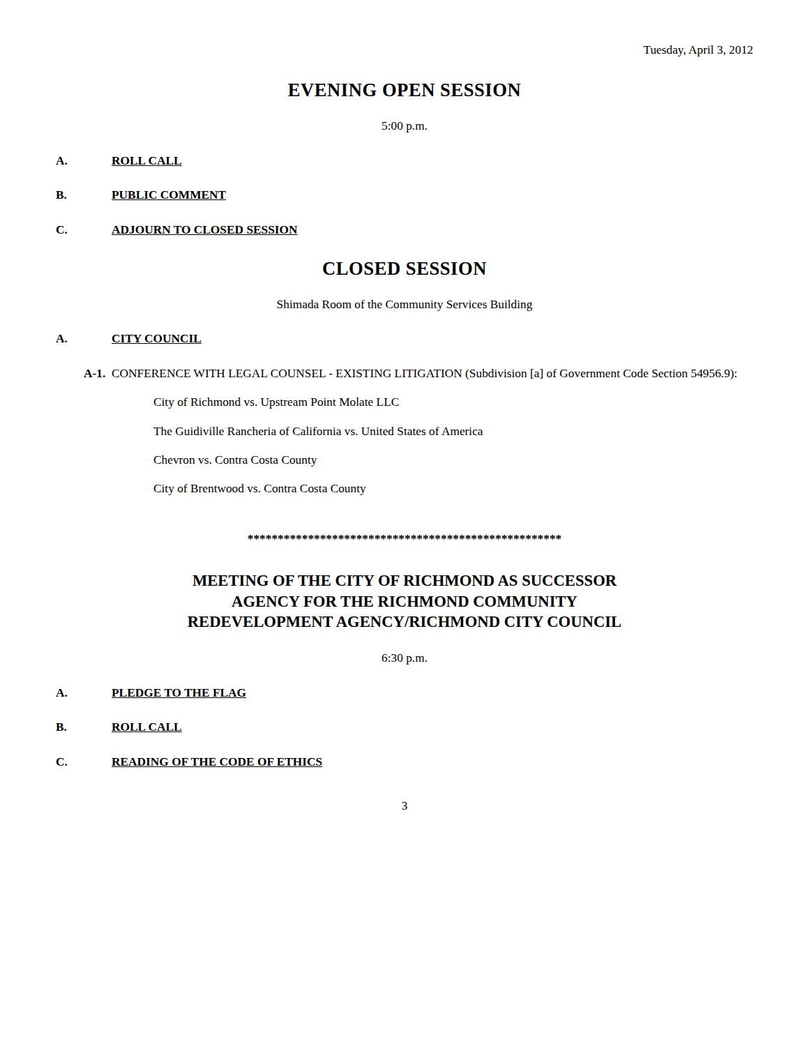Tuesday, April 3, 2012
EVENING OPEN SESSION
5:00 p.m.
A.
ROLL CALL
B.
PUBLIC COMMENT
C.
ADJOURN TO CLOSED SESSION
CLOSED SESSION
Shimada Room of the Community Services Building
A.
CITY COUNCIL
A-1.
CONFERENCE WITH LEGAL COUNSEL - EXISTING LITIGATION (Subdivision [a] of Government Code Section 54956.9):
City of Richmond vs. Upstream Point Molate LLC
The Guidiville Rancheria of California vs. United States of America
Chevron vs. Contra Costa County
City of Brentwood vs. Contra Costa County
****************************************************
MEETING OF THE CITY OF RICHMOND AS SUCCESSOR
AGENCY FOR THE RICHMOND COMMUNITY
REDEVELOPMENT AGENCY/RICHMOND CITY COUNCIL
6:30 p.m.
A.
PLEDGE TO THE FLAG
B.
ROLL CALL
C.
READING OF THE CODE OF ETHICS
3